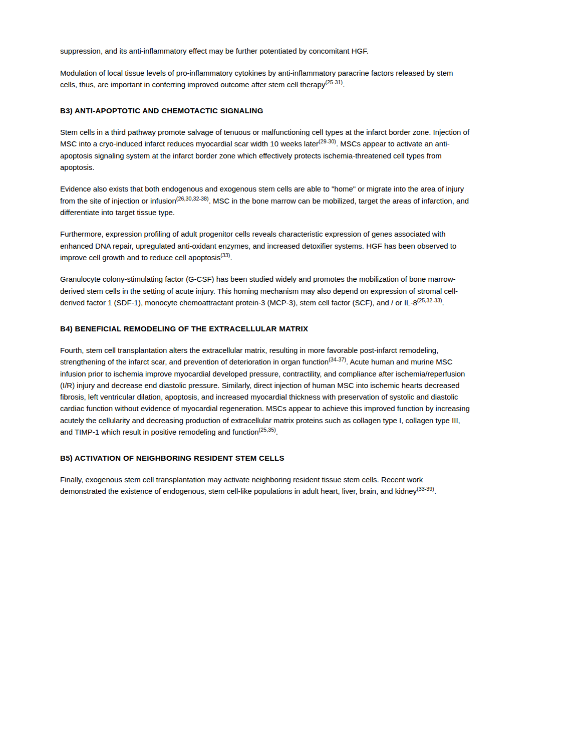suppression, and its anti-inflammatory effect may be further potentiated by concomitant HGF.
Modulation of local tissue levels of pro-inflammatory cytokines by anti-inflammatory paracrine factors released by stem cells, thus, are important in conferring improved outcome after stem cell therapy(25-31).
B3) ANTI-APOPTOTIC AND CHEMOTACTIC SIGNALING
Stem cells in a third pathway promote salvage of tenuous or malfunctioning cell types at the infarct border zone. Injection of MSC into a cryo-induced infarct reduces myocardial scar width 10 weeks later(29-30). MSCs appear to activate an anti-apoptosis signaling system at the infarct border zone which effectively protects ischemia-threatened cell types from apoptosis.
Evidence also exists that both endogenous and exogenous stem cells are able to "home" or migrate into the area of injury from the site of injection or infusion(26,30,32-38). MSC in the bone marrow can be mobilized, target the areas of infarction, and differentiate into target tissue type.
Furthermore, expression profiling of adult progenitor cells reveals characteristic expression of genes associated with enhanced DNA repair, upregulated anti-oxidant enzymes, and increased detoxifier systems. HGF has been observed to improve cell growth and to reduce cell apoptosis(33).
Granulocyte colony-stimulating factor (G-CSF) has been studied widely and promotes the mobilization of bone marrow-derived stem cells in the setting of acute injury. This homing mechanism may also depend on expression of stromal cell-derived factor 1 (SDF-1), monocyte chemoattractant protein-3 (MCP-3), stem cell factor (SCF), and / or IL-8(25,32-33).
B4) BENEFICIAL REMODELING OF THE EXTRACELLULAR MATRIX
Fourth, stem cell transplantation alters the extracellular matrix, resulting in more favorable post-infarct remodeling, strengthening of the infarct scar, and prevention of deterioration in organ function(34-37). Acute human and murine MSC infusion prior to ischemia improve myocardial developed pressure, contractility, and compliance after ischemia/reperfusion (I/R) injury and decrease end diastolic pressure. Similarly, direct injection of human MSC into ischemic hearts decreased fibrosis, left ventricular dilation, apoptosis, and increased myocardial thickness with preservation of systolic and diastolic cardiac function without evidence of myocardial regeneration. MSCs appear to achieve this improved function by increasing acutely the cellularity and decreasing production of extracellular matrix proteins such as collagen type I, collagen type III, and TIMP-1 which result in positive remodeling and function(25,35).
B5) ACTIVATION OF NEIGHBORING RESIDENT STEM CELLS
Finally, exogenous stem cell transplantation may activate neighboring resident tissue stem cells. Recent work demonstrated the existence of endogenous, stem cell-like populations in adult heart, liver, brain, and kidney(33-39).